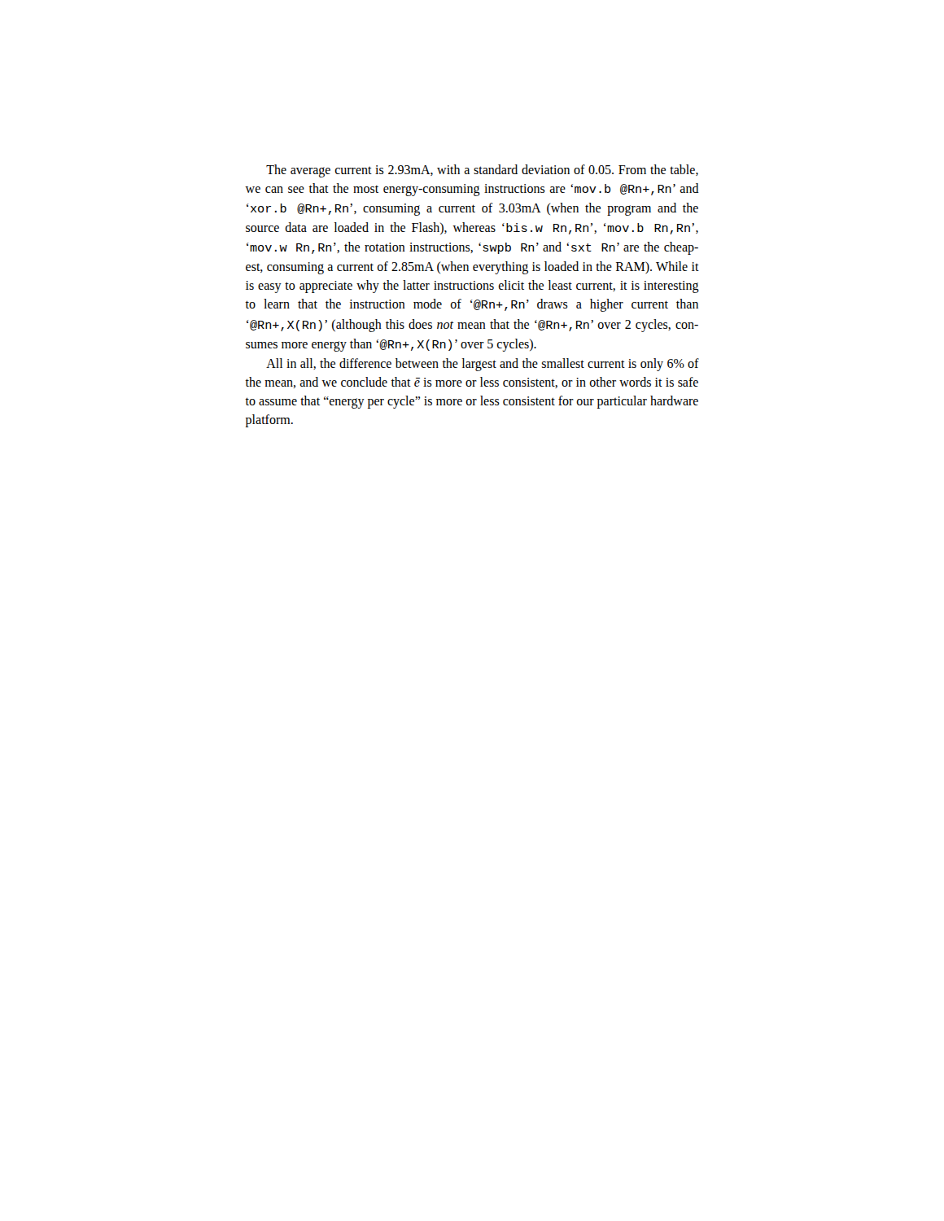The average current is 2.93mA, with a standard deviation of 0.05. From the table, we can see that the most energy-consuming instructions are ‘mov.b @Rn+,Rn’ and ‘xor.b @Rn+,Rn’, consuming a current of 3.03mA (when the program and the source data are loaded in the Flash), whereas ‘bis.w Rn,Rn’, ‘mov.b Rn,Rn’, ‘mov.w Rn,Rn’, the rotation instructions, ‘swpb Rn’ and ‘sxt Rn’ are the cheapest, consuming a current of 2.85mA (when everything is loaded in the RAM). While it is easy to appreciate why the latter instructions elicit the least current, it is interesting to learn that the instruction mode of ‘@Rn+,Rn’ draws a higher current than ‘@Rn+,X(Rn)’ (although this does not mean that the ‘@Rn+,Rn’ over 2 cycles, consumes more energy than ‘@Rn+,X(Rn)’ over 5 cycles).
All in all, the difference between the largest and the smallest current is only 6% of the mean, and we conclude that ē is more or less consistent, or in other words it is safe to assume that “energy per cycle” is more or less consistent for our particular hardware platform.